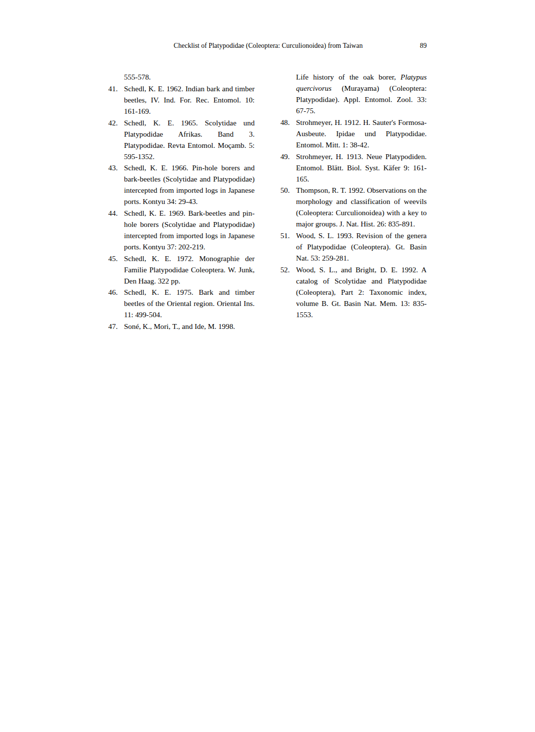Checklist of Platypodidae (Coleoptera: Curculionoidea) from Taiwan
89
555-578.
41. Schedl, K. E. 1962. Indian bark and timber beetles, IV. Ind. For. Rec. Entomol. 10: 161-169.
42. Schedl, K. E. 1965. Scolytidae und Platypodidae Afrikas. Band 3. Platypodidae. Revta Entomol. Moçamb. 5: 595-1352.
43. Schedl, K. E. 1966. Pin-hole borers and bark-beetles (Scolytidae and Platypodidae) intercepted from imported logs in Japanese ports. Kontyu 34: 29-43.
44. Schedl, K. E. 1969. Bark-beetles and pin-hole borers (Scolytidae and Platypodidae) intercepted from imported logs in Japanese ports. Kontyu 37: 202-219.
45. Schedl, K. E. 1972. Monographie der Familie Platypodidae Coleoptera. W. Junk, Den Haag. 322 pp.
46. Schedl, K. E. 1975. Bark and timber beetles of the Oriental region. Oriental Ins. 11: 499-504.
47. Soné, K., Mori, T., and Ide, M. 1998.
Life history of the oak borer, Platypus quercivorus (Murayama) (Coleoptera: Platypodidae). Appl. Entomol. Zool. 33: 67-75.
48. Strohmeyer, H. 1912. H. Sauter's Formosa-Ausbeute. Ipidae und Platypodidae. Entomol. Mitt. 1: 38-42.
49. Strohmeyer, H. 1913. Neue Platypodiden. Entomol. Blätt. Biol. Syst. Käfer 9: 161-165.
50. Thompson, R. T. 1992. Observations on the morphology and classification of weevils (Coleoptera: Curculionoidea) with a key to major groups. J. Nat. Hist. 26: 835-891.
51. Wood, S. L. 1993. Revision of the genera of Platypodidae (Coleoptera). Gt. Basin Nat. 53: 259-281.
52. Wood, S. L., and Bright, D. E. 1992. A catalog of Scolytidae and Platypodidae (Coleoptera), Part 2: Taxonomic index, volume B. Gt. Basin Nat. Mem. 13: 835-1553.